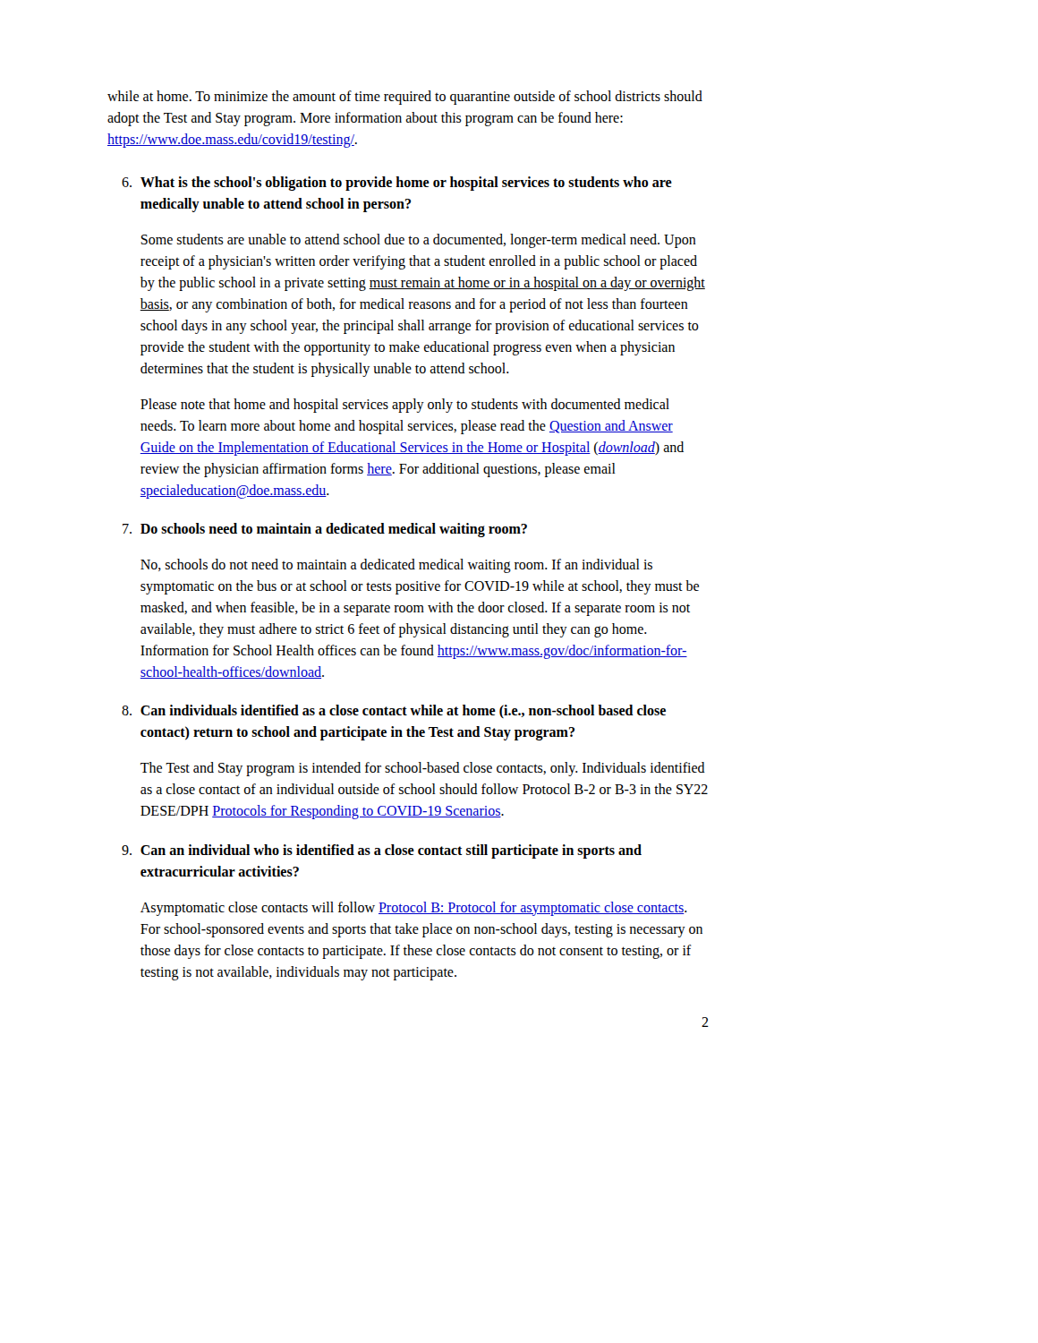while at home. To minimize the amount of time required to quarantine outside of school districts should adopt the Test and Stay program. More information about this program can be found here: https://www.doe.mass.edu/covid19/testing/.
What is the school's obligation to provide home or hospital services to students who are medically unable to attend school in person?
Some students are unable to attend school due to a documented, longer-term medical need. Upon receipt of a physician's written order verifying that a student enrolled in a public school or placed by the public school in a private setting must remain at home or in a hospital on a day or overnight basis, or any combination of both, for medical reasons and for a period of not less than fourteen school days in any school year, the principal shall arrange for provision of educational services to provide the student with the opportunity to make educational progress even when a physician determines that the student is physically unable to attend school.
Please note that home and hospital services apply only to students with documented medical needs. To learn more about home and hospital services, please read the Question and Answer Guide on the Implementation of Educational Services in the Home or Hospital (download) and review the physician affirmation forms here. For additional questions, please email specialeducation@doe.mass.edu.
Do schools need to maintain a dedicated medical waiting room?
No, schools do not need to maintain a dedicated medical waiting room. If an individual is symptomatic on the bus or at school or tests positive for COVID-19 while at school, they must be masked, and when feasible, be in a separate room with the door closed. If a separate room is not available, they must adhere to strict 6 feet of physical distancing until they can go home. Information for School Health offices can be found https://www.mass.gov/doc/information-for-school-health-offices/download.
Can individuals identified as a close contact while at home (i.e., non-school based close contact) return to school and participate in the Test and Stay program?
The Test and Stay program is intended for school-based close contacts, only. Individuals identified as a close contact of an individual outside of school should follow Protocol B-2 or B-3 in the SY22 DESE/DPH Protocols for Responding to COVID-19 Scenarios.
Can an individual who is identified as a close contact still participate in sports and extracurricular activities?
Asymptomatic close contacts will follow Protocol B: Protocol for asymptomatic close contacts. For school-sponsored events and sports that take place on non-school days, testing is necessary on those days for close contacts to participate. If these close contacts do not consent to testing, or if testing is not available, individuals may not participate.
2